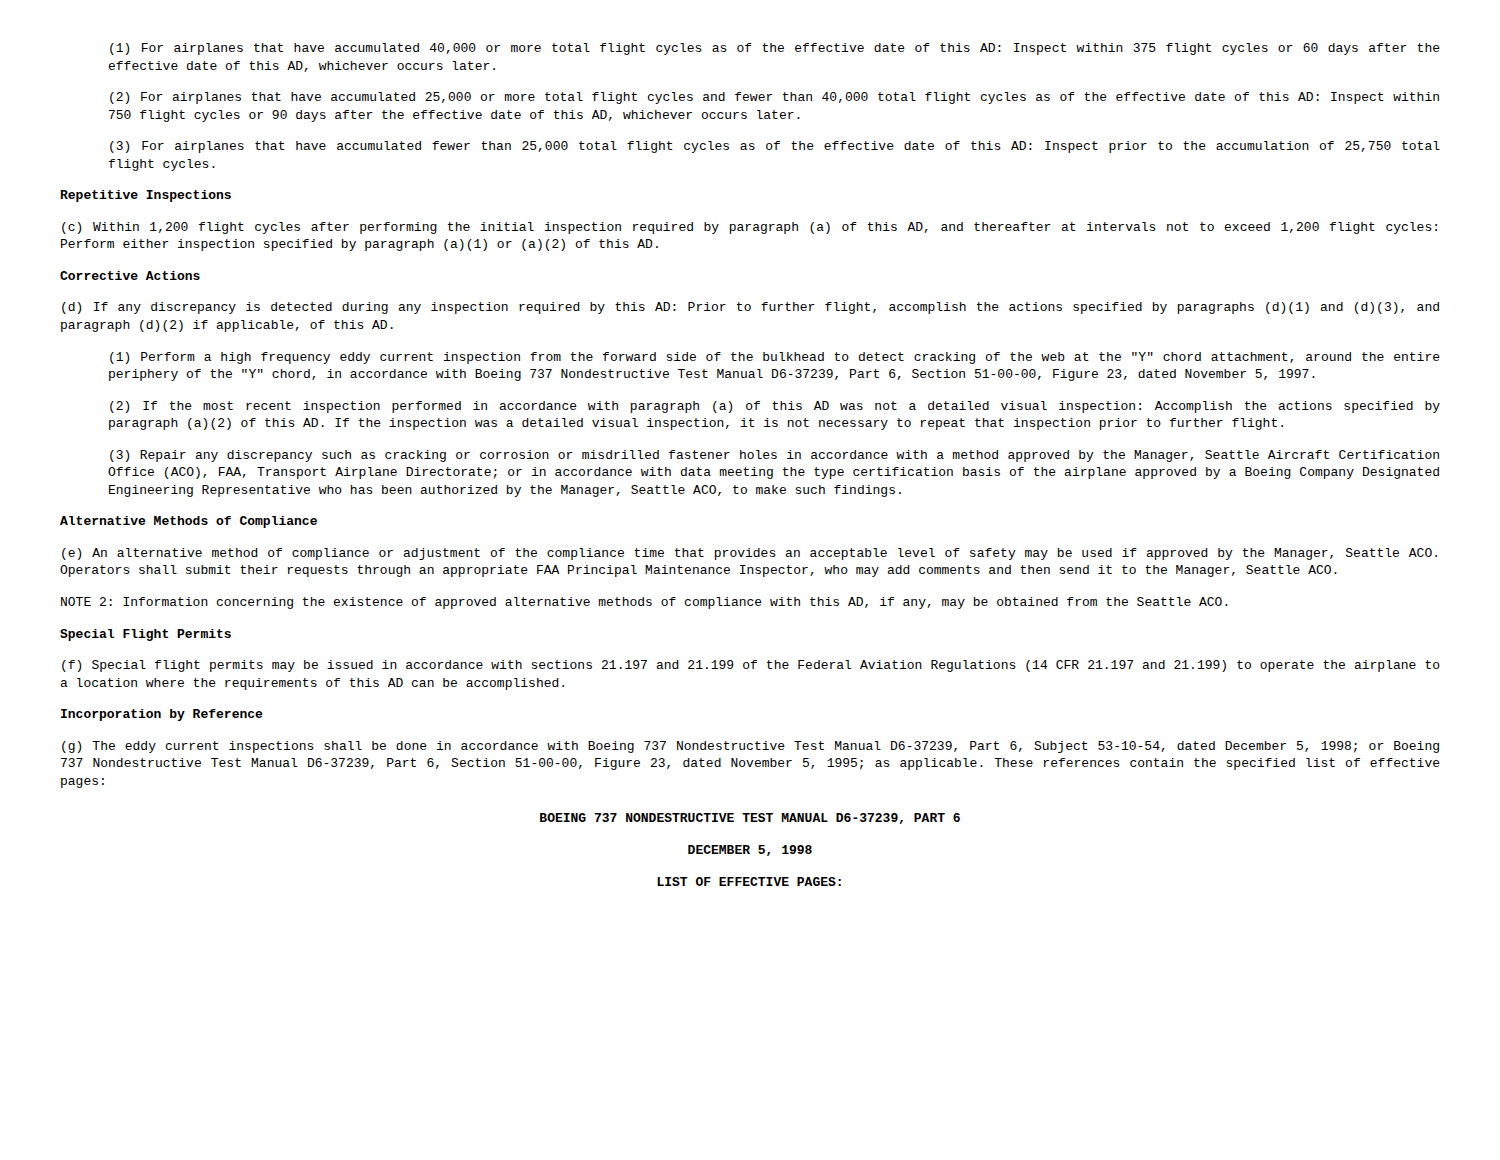(1) For airplanes that have accumulated 40,000 or more total flight cycles as of the effective date of this AD: Inspect within 375 flight cycles or 60 days after the effective date of this AD, whichever occurs later.
(2) For airplanes that have accumulated 25,000 or more total flight cycles and fewer than 40,000 total flight cycles as of the effective date of this AD: Inspect within 750 flight cycles or 90 days after the effective date of this AD, whichever occurs later.
(3) For airplanes that have accumulated fewer than 25,000 total flight cycles as of the effective date of this AD: Inspect prior to the accumulation of 25,750 total flight cycles.
Repetitive Inspections
(c) Within 1,200 flight cycles after performing the initial inspection required by paragraph (a) of this AD, and thereafter at intervals not to exceed 1,200 flight cycles: Perform either inspection specified by paragraph (a)(1) or (a)(2) of this AD.
Corrective Actions
(d) If any discrepancy is detected during any inspection required by this AD: Prior to further flight, accomplish the actions specified by paragraphs (d)(1) and (d)(3), and paragraph (d)(2) if applicable, of this AD.
(1) Perform a high frequency eddy current inspection from the forward side of the bulkhead to detect cracking of the web at the "Y" chord attachment, around the entire periphery of the "Y" chord, in accordance with Boeing 737 Nondestructive Test Manual D6-37239, Part 6, Section 51-00-00, Figure 23, dated November 5, 1997.
(2) If the most recent inspection performed in accordance with paragraph (a) of this AD was not a detailed visual inspection: Accomplish the actions specified by paragraph (a)(2) of this AD. If the inspection was a detailed visual inspection, it is not necessary to repeat that inspection prior to further flight.
(3) Repair any discrepancy such as cracking or corrosion or misdrilled fastener holes in accordance with a method approved by the Manager, Seattle Aircraft Certification Office (ACO), FAA, Transport Airplane Directorate; or in accordance with data meeting the type certification basis of the airplane approved by a Boeing Company Designated Engineering Representative who has been authorized by the Manager, Seattle ACO, to make such findings.
Alternative Methods of Compliance
(e) An alternative method of compliance or adjustment of the compliance time that provides an acceptable level of safety may be used if approved by the Manager, Seattle ACO. Operators shall submit their requests through an appropriate FAA Principal Maintenance Inspector, who may add comments and then send it to the Manager, Seattle ACO.
NOTE 2: Information concerning the existence of approved alternative methods of compliance with this AD, if any, may be obtained from the Seattle ACO.
Special Flight Permits
(f) Special flight permits may be issued in accordance with sections 21.197 and 21.199 of the Federal Aviation Regulations (14 CFR 21.197 and 21.199) to operate the airplane to a location where the requirements of this AD can be accomplished.
Incorporation by Reference
(g) The eddy current inspections shall be done in accordance with Boeing 737 Nondestructive Test Manual D6-37239, Part 6, Subject 53-10-54, dated December 5, 1998; or Boeing 737 Nondestructive Test Manual D6-37239, Part 6, Section 51-00-00, Figure 23, dated November 5, 1995; as applicable. These references contain the specified list of effective pages:
BOEING 737 NONDESTRUCTIVE TEST MANUAL D6-37239, PART 6
DECEMBER 5, 1998
LIST OF EFFECTIVE PAGES: